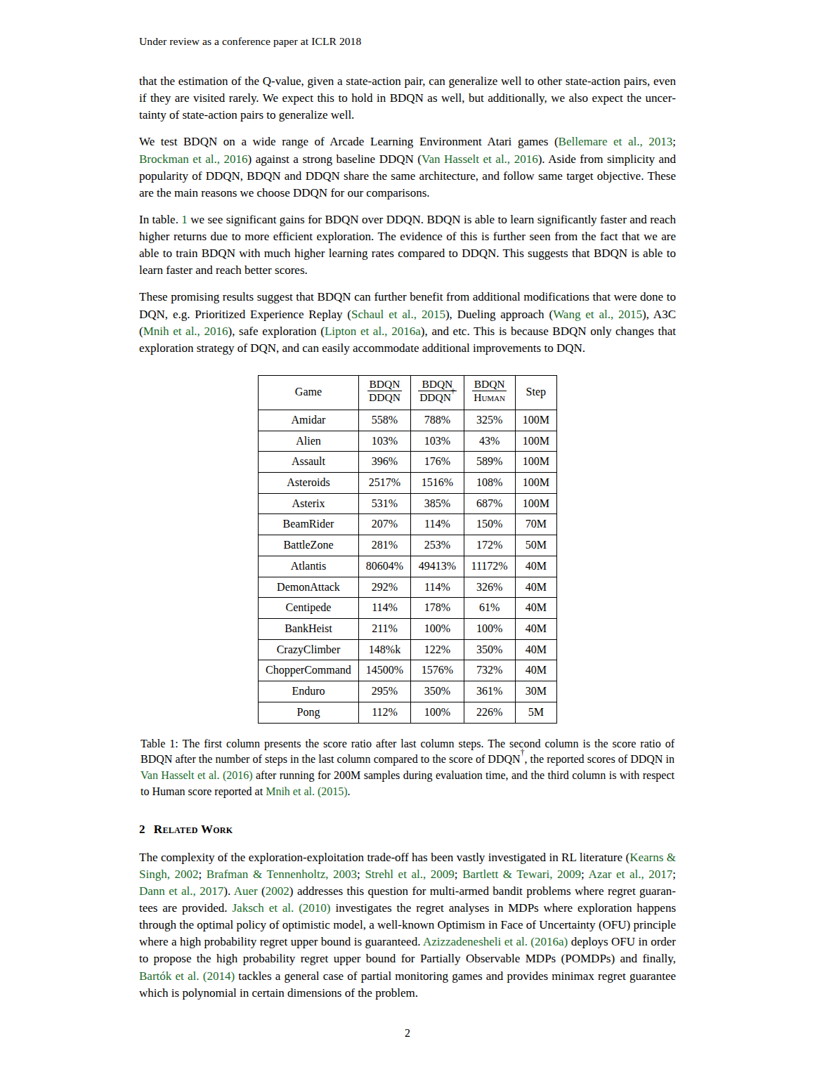Under review as a conference paper at ICLR 2018
that the estimation of the Q-value, given a state-action pair, can generalize well to other state-action pairs, even if they are visited rarely. We expect this to hold in BDQN as well, but additionally, we also expect the uncertainty of state-action pairs to generalize well.
We test BDQN on a wide range of Arcade Learning Environment Atari games (Bellemare et al., 2013; Brockman et al., 2016) against a strong baseline DDQN (Van Hasselt et al., 2016). Aside from simplicity and popularity of DDQN, BDQN and DDQN share the same architecture, and follow same target objective. These are the main reasons we choose DDQN for our comparisons.
In table. 1 we see significant gains for BDQN over DDQN. BDQN is able to learn significantly faster and reach higher returns due to more efficient exploration. The evidence of this is further seen from the fact that we are able to train BDQN with much higher learning rates compared to DDQN. This suggests that BDQN is able to learn faster and reach better scores.
These promising results suggest that BDQN can further benefit from additional modifications that were done to DQN, e.g. Prioritized Experience Replay (Schaul et al., 2015), Dueling approach (Wang et al., 2015), A3C (Mnih et al., 2016), safe exploration (Lipton et al., 2016a), and etc. This is because BDQN only changes that exploration strategy of DQN, and can easily accommodate additional improvements to DQN.
| Game | BDQN DDQN | BDQN DDQN † | BDQN Human | Step |
| --- | --- | --- | --- | --- |
| Amidar | 558% | 788% | 325% | 100M |
| Alien | 103% | 103% | 43% | 100M |
| Assault | 396% | 176% | 589% | 100M |
| Asteroids | 2517% | 1516% | 108% | 100M |
| Asterix | 531% | 385% | 687% | 100M |
| BeamRider | 207% | 114% | 150% | 70M |
| BattleZone | 281% | 253% | 172% | 50M |
| Atlantis | 80604% | 49413% | 11172% | 40M |
| DemonAttack | 292% | 114% | 326% | 40M |
| Centipede | 114% | 178% | 61% | 40M |
| BankHeist | 211% | 100% | 100% | 40M |
| CrazyClimber | 148%k | 122% | 350% | 40M |
| ChopperCommand | 14500% | 1576% | 732% | 40M |
| Enduro | 295% | 350% | 361% | 30M |
| Pong | 112% | 100% | 226% | 5M |
Table 1: The first column presents the score ratio after last column steps. The second column is the score ratio of BDQN after the number of steps in the last column compared to the score of DDQN†, the reported scores of DDQN in Van Hasselt et al. (2016) after running for 200M samples during evaluation time, and the third column is with respect to Human score reported at Mnih et al. (2015).
2 Related Work
The complexity of the exploration-exploitation trade-off has been vastly investigated in RL literature (Kearns & Singh, 2002; Brafman & Tennenholtz, 2003; Strehl et al., 2009; Bartlett & Tewari, 2009; Azar et al., 2017; Dann et al., 2017). Auer (2002) addresses this question for multi-armed bandit problems where regret guarantees are provided. Jaksch et al. (2010) investigates the regret analyses in MDPs where exploration happens through the optimal policy of optimistic model, a well-known Optimism in Face of Uncertainty (OFU) principle where a high probability regret upper bound is guaranteed. Azizzadenesheli et al. (2016a) deploys OFU in order to propose the high probability regret upper bound for Partially Observable MDPs (POMDPs) and finally, Bartók et al. (2014) tackles a general case of partial monitoring games and provides minimax regret guarantee which is polynomial in certain dimensions of the problem.
2